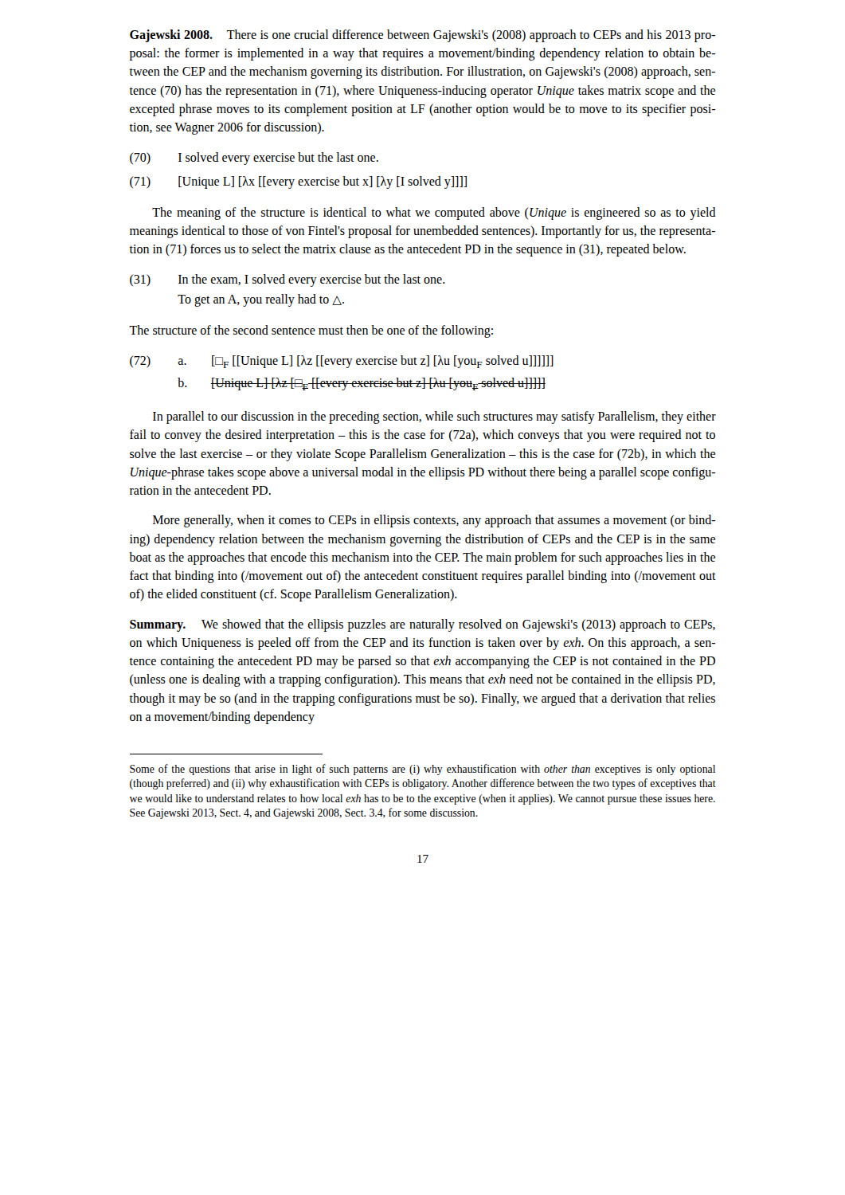Gajewski 2008. There is one crucial difference between Gajewski's (2008) approach to CEPs and his 2013 proposal: the former is implemented in a way that requires a movement/binding dependency relation to obtain between the CEP and the mechanism governing its distribution. For illustration, on Gajewski's (2008) approach, sentence (70) has the representation in (71), where Uniqueness-inducing operator Unique takes matrix scope and the excepted phrase moves to its complement position at LF (another option would be to move to its specifier position, see Wagner 2006 for discussion).
(70)
I solved every exercise but the last one.
(71)
[Unique L] [λx [[every exercise but x] [λy [I solved y]]]]
The meaning of the structure is identical to what we computed above (Unique is engineered so as to yield meanings identical to those of von Fintel's proposal for unembedded sentences). Importantly for us, the representation in (71) forces us to select the matrix clause as the antecedent PD in the sequence in (31), repeated below.
(31)
In the exam, I solved every exercise but the last one.
To get an A, you really had to △.
The structure of the second sentence must then be one of the following:
(72)
a.[□F [[Unique L] [λz [[every exercise but z] [λu [youF solved u]]]]]]
b.[Unique L] [λz [□F [[every exercise but z] [λu [youF solved u]]]]]
In parallel to our discussion in the preceding section, while such structures may satisfy Parallelism, they either fail to convey the desired interpretation – this is the case for (72a), which conveys that you were required not to solve the last exercise – or they violate Scope Parallelism Generalization – this is the case for (72b), in which the Unique-phrase takes scope above a universal modal in the ellipsis PD without there being a parallel scope configuration in the antecedent PD.
More generally, when it comes to CEPs in ellipsis contexts, any approach that assumes a movement (or binding) dependency relation between the mechanism governing the distribution of CEPs and the CEP is in the same boat as the approaches that encode this mechanism into the CEP. The main problem for such approaches lies in the fact that binding into (/movement out of) the antecedent constituent requires parallel binding into (/movement out of) the elided constituent (cf. Scope Parallelism Generalization).
Summary. We showed that the ellipsis puzzles are naturally resolved on Gajewski's (2013) approach to CEPs, on which Uniqueness is peeled off from the CEP and its function is taken over by exh. On this approach, a sentence containing the antecedent PD may be parsed so that exh accompanying the CEP is not contained in the PD (unless one is dealing with a trapping configuration). This means that exh need not be contained in the ellipsis PD, though it may be so (and in the trapping configurations must be so). Finally, we argued that a derivation that relies on a movement/binding dependency
Some of the questions that arise in light of such patterns are (i) why exhaustification with other than exceptives is only optional (though preferred) and (ii) why exhaustification with CEPs is obligatory. Another difference between the two types of exceptives that we would like to understand relates to how local exh has to be to the exceptive (when it applies). We cannot pursue these issues here. See Gajewski 2013, Sect. 4, and Gajewski 2008, Sect. 3.4, for some discussion.
17